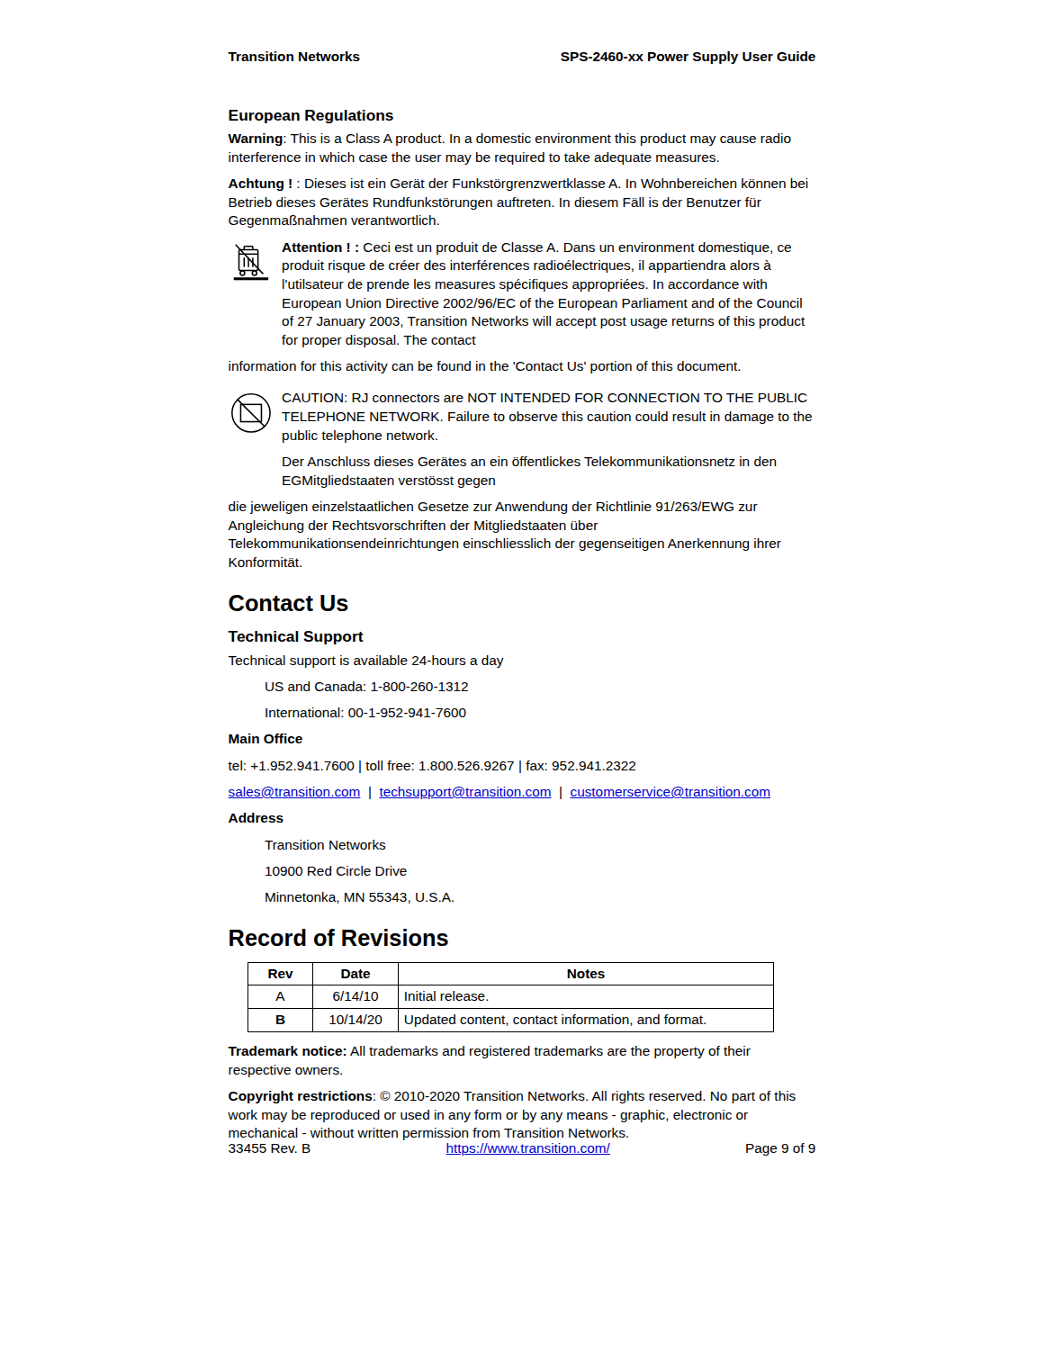Transition Networks SPS-2460-xx Power Supply User Guide
European Regulations
Warning: This is a Class A product. In a domestic environment this product may cause radio interference in which case the user may be required to take adequate measures.
Achtung ! : Dieses ist ein Gerät der Funkstörgrenzwertklasse A. In Wohnbereichen können bei Betrieb dieses Gerätes Rundfunkstörungen auftreten. In diesem Fäll is der Benutzer für Gegenmaßnahmen verantwortlich.
Attention ! : Ceci est un produit de Classe A. Dans un environment domestique, ce produit risque de créer des interférences radioélectriques, il appartiendra alors à l'utilsateur de prende les measures spécifiques appropriées. In accordance with European Union Directive 2002/96/EC of the European Parliament and of the Council of 27 January 2003, Transition Networks will accept post usage returns of this product for proper disposal. The contact
information for this activity can be found in the 'Contact Us' portion of this document.
CAUTION: RJ connectors are NOT INTENDED FOR CONNECTION TO THE PUBLIC TELEPHONE NETWORK. Failure to observe this caution could result in damage to the public telephone network.
Der Anschluss dieses Gerätes an ein öffentlickes Telekommunikationsnetz in den EGMitgliedstaaten verstösst gegen
die jeweligen einzelstaatlichen Gesetze zur Anwendung der Richtlinie 91/263/EWG zur Angleichung der Rechtsvorschriften der Mitgliedstaaten über Telekommunikationsendeinrichtungen einschliesslich der gegenseitigen Anerkennung ihrer Konformität.
Contact Us
Technical Support
Technical support is available 24-hours a day
US and Canada: 1-800-260-1312
International: 00-1-952-941-7600
Main Office
tel: +1.952.941.7600 | toll free: 1.800.526.9267 | fax: 952.941.2322
sales@transition.com | techsupport@transition.com | customerservice@transition.com
Address
Transition Networks
10900 Red Circle Drive
Minnetonka, MN 55343, U.S.A.
Record of Revisions
| Rev | Date | Notes |
| --- | --- | --- |
| A | 6/14/10 | Initial release. |
| B | 10/14/20 | Updated content, contact information, and format. |
Trademark notice: All trademarks and registered trademarks are the property of their respective owners.
Copyright restrictions: © 2010-2020 Transition Networks. All rights reserved. No part of this work may be reproduced or used in any form or by any means - graphic, electronic or mechanical - without written permission from Transition Networks.
33455 Rev. B https://www.transition.com/ Page 9 of 9